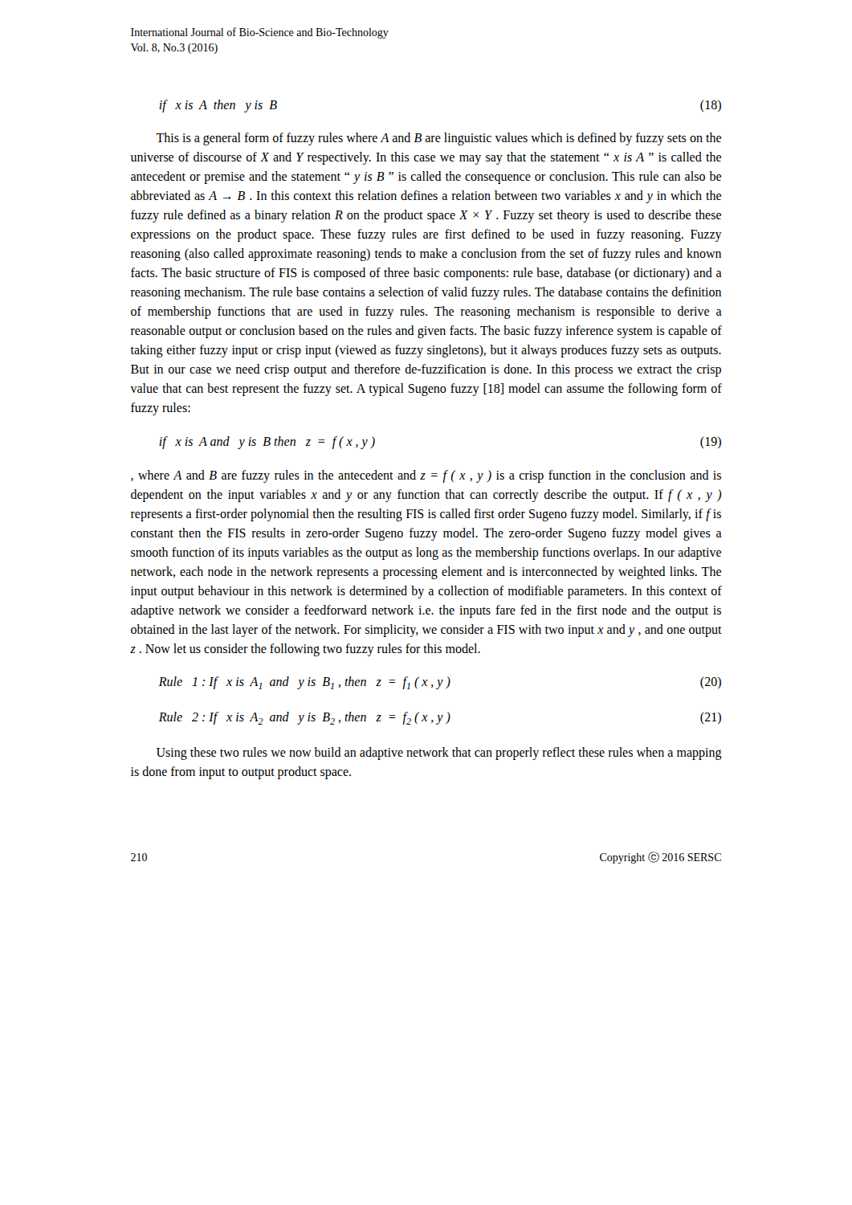International Journal of Bio-Science and Bio-Technology
Vol. 8, No.3 (2016)
if x is A then y is B (18)
This is a general form of fuzzy rules where A and B are linguistic values which is defined by fuzzy sets on the universe of discourse of X and Y respectively. In this case we may say that the statement “ x is A ” is called the antecedent or premise and the statement “ y is B ” is called the consequence or conclusion. This rule can also be abbreviated as A → B . In this context this relation defines a relation between two variables x and y in which the fuzzy rule defined as a binary relation R on the product space X × Y . Fuzzy set theory is used to describe these expressions on the product space. These fuzzy rules are first defined to be used in fuzzy reasoning. Fuzzy reasoning (also called approximate reasoning) tends to make a conclusion from the set of fuzzy rules and known facts. The basic structure of FIS is composed of three basic components: rule base, database (or dictionary) and a reasoning mechanism. The rule base contains a selection of valid fuzzy rules. The database contains the definition of membership functions that are used in fuzzy rules. The reasoning mechanism is responsible to derive a reasonable output or conclusion based on the rules and given facts. The basic fuzzy inference system is capable of taking either fuzzy input or crisp input (viewed as fuzzy singletons), but it always produces fuzzy sets as outputs. But in our case we need crisp output and therefore de-fuzzification is done. In this process we extract the crisp value that can best represent the fuzzy set. A typical Sugeno fuzzy [18] model can assume the following form of fuzzy rules:
if x is A and y is B then z = f ( x , y ) (19)
, where A and B are fuzzy rules in the antecedent and z = f ( x , y ) is a crisp function in the conclusion and is dependent on the input variables x and y or any function that can correctly describe the output. If f ( x , y ) represents a first-order polynomial then the resulting FIS is called first order Sugeno fuzzy model. Similarly, if f is constant then the FIS results in zero-order Sugeno fuzzy model. The zero-order Sugeno fuzzy model gives a smooth function of its inputs variables as the output as long as the membership functions overlaps. In our adaptive network, each node in the network represents a processing element and is interconnected by weighted links. The input output behaviour in this network is determined by a collection of modifiable parameters. In this context of adaptive network we consider a feedforward network i.e. the inputs fare fed in the first node and the output is obtained in the last layer of the network. For simplicity, we consider a FIS with two input x and y , and one output z . Now let us consider the following two fuzzy rules for this model.
Rule 1 : If x is A1 and y is B1 , then z = f1 ( x , y ) (20)
Rule 2 : If x is A2 and y is B2 , then z = f2 ( x , y ) (21)
Using these two rules we now build an adaptive network that can properly reflect these rules when a mapping is done from input to output product space.
210 Copyright ⓒ 2016 SERSC